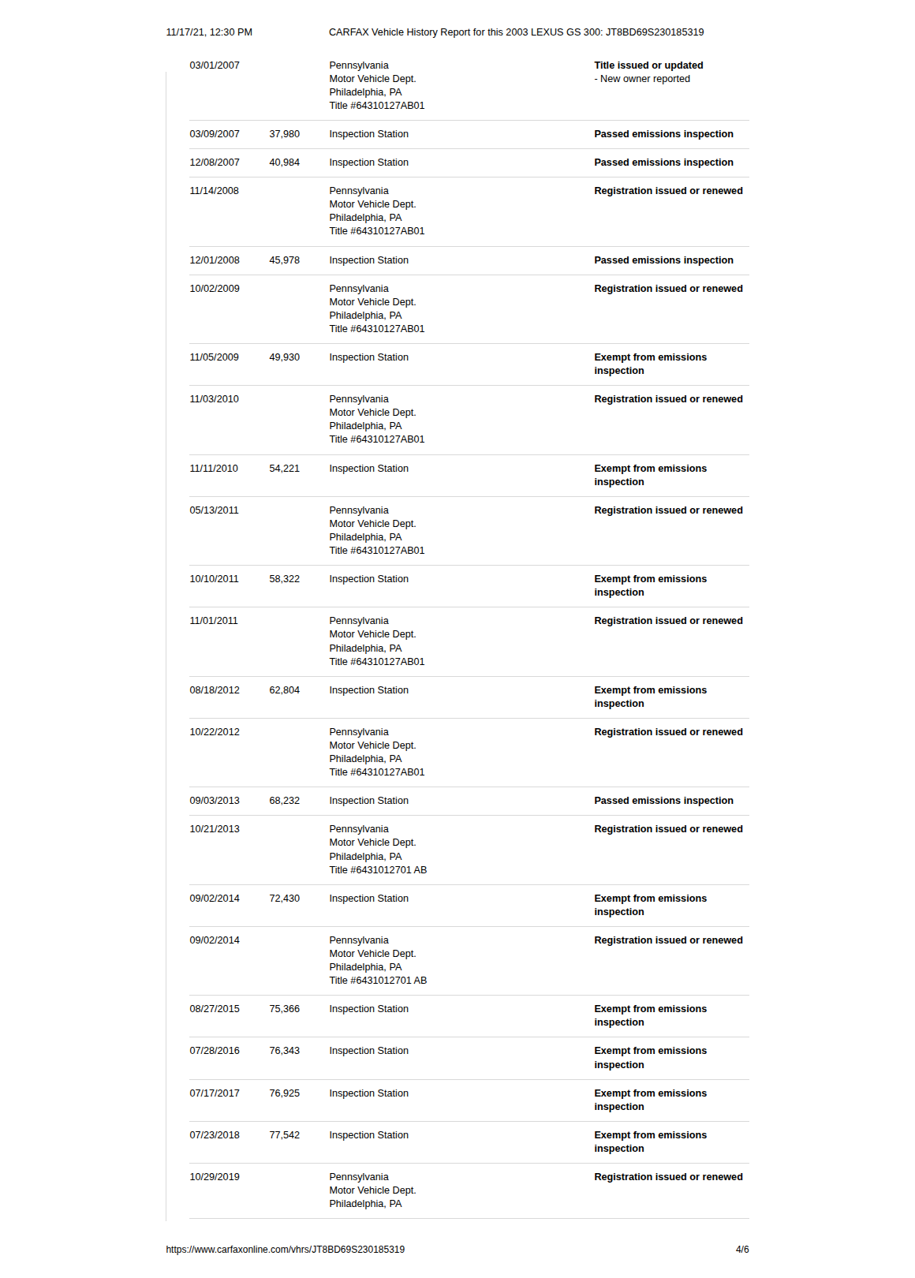11/17/21, 12:30 PM CARFAX Vehicle History Report for this 2003 LEXUS GS 300: JT8BD69S230185319
| 03/01/2007 | | Pennsylvania Motor Vehicle Dept. Philadelphia, PA Title #64310127AB01 | Title issued or updated - New owner reported |
| 03/09/2007 | 37,980 | Inspection Station | Passed emissions inspection |
| 12/08/2007 | 40,984 | Inspection Station | Passed emissions inspection |
| 11/14/2008 | | Pennsylvania Motor Vehicle Dept. Philadelphia, PA Title #64310127AB01 | Registration issued or renewed |
| 12/01/2008 | 45,978 | Inspection Station | Passed emissions inspection |
| 10/02/2009 | | Pennsylvania Motor Vehicle Dept. Philadelphia, PA Title #64310127AB01 | Registration issued or renewed |
| 11/05/2009 | 49,930 | Inspection Station | Exempt from emissions inspection |
| 11/03/2010 | | Pennsylvania Motor Vehicle Dept. Philadelphia, PA Title #64310127AB01 | Registration issued or renewed |
| 11/11/2010 | 54,221 | Inspection Station | Exempt from emissions inspection |
| 05/13/2011 | | Pennsylvania Motor Vehicle Dept. Philadelphia, PA Title #64310127AB01 | Registration issued or renewed |
| 10/10/2011 | 58,322 | Inspection Station | Exempt from emissions inspection |
| 11/01/2011 | | Pennsylvania Motor Vehicle Dept. Philadelphia, PA Title #64310127AB01 | Registration issued or renewed |
| 08/18/2012 | 62,804 | Inspection Station | Exempt from emissions inspection |
| 10/22/2012 | | Pennsylvania Motor Vehicle Dept. Philadelphia, PA Title #64310127AB01 | Registration issued or renewed |
| 09/03/2013 | 68,232 | Inspection Station | Passed emissions inspection |
| 10/21/2013 | | Pennsylvania Motor Vehicle Dept. Philadelphia, PA Title #6431012701 AB | Registration issued or renewed |
| 09/02/2014 | 72,430 | Inspection Station | Exempt from emissions inspection |
| 09/02/2014 | | Pennsylvania Motor Vehicle Dept. Philadelphia, PA Title #6431012701 AB | Registration issued or renewed |
| 08/27/2015 | 75,366 | Inspection Station | Exempt from emissions inspection |
| 07/28/2016 | 76,343 | Inspection Station | Exempt from emissions inspection |
| 07/17/2017 | 76,925 | Inspection Station | Exempt from emissions inspection |
| 07/23/2018 | 77,542 | Inspection Station | Exempt from emissions inspection |
| 10/29/2019 | | Pennsylvania Motor Vehicle Dept. Philadelphia, PA | Registration issued or renewed |
https://www.carfaxonline.com/vhrs/JT8BD69S230185319 4/6